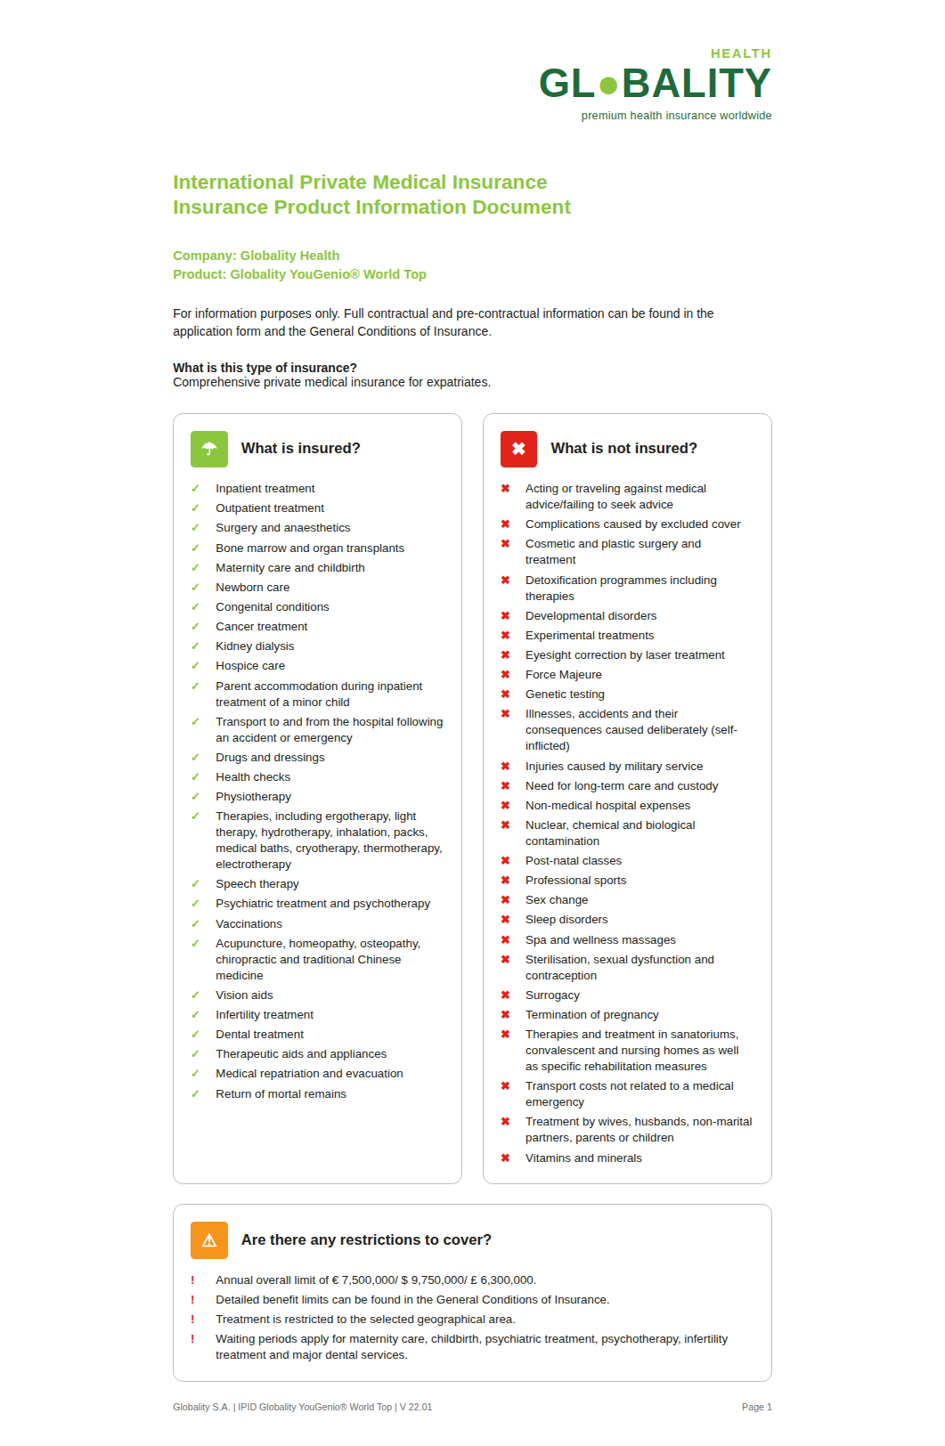HEALTH
GL●BALITY
premium health insurance worldwide
International Private Medical Insurance
Insurance Product Information Document
Company: Globality Health
Product: Globality YouGenio® World Top
For information purposes only. Full contractual and pre-contractual information can be found in the application form and the General Conditions of Insurance.
What is this type of insurance?
Comprehensive private medical insurance for expatriates.
☂
What is insured?
✓Inpatient treatment
✓Outpatient treatment
✓Surgery and anaesthetics
✓Bone marrow and organ transplants
✓Maternity care and childbirth
✓Newborn care
✓Congenital conditions
✓Cancer treatment
✓Kidney dialysis
✓Hospice care
✓Parent accommodation during inpatient treatment of a minor child
✓Transport to and from the hospital following an accident or emergency
✓Drugs and dressings
✓Health checks
✓Physiotherapy
✓Therapies, including ergotherapy, light therapy, hydrotherapy, inhalation, packs, medical baths, cryotherapy, thermotherapy, electrotherapy
✓Speech therapy
✓Psychiatric treatment and psychotherapy
✓Vaccinations
✓Acupuncture, homeopathy, osteopathy, chiropractic and traditional Chinese medicine
✓Vision aids
✓Infertility treatment
✓Dental treatment
✓Therapeutic aids and appliances
✓Medical repatriation and evacuation
✓Return of mortal remains
✖
What is not insured?
✖Acting or traveling against medical advice/failing to seek advice
✖Complications caused by excluded cover
✖Cosmetic and plastic surgery and treatment
✖Detoxification programmes including therapies
✖Developmental disorders
✖Experimental treatments
✖Eyesight correction by laser treatment
✖Force Majeure
✖Genetic testing
✖Illnesses, accidents and their consequences caused deliberately (self-inflicted)
✖Injuries caused by military service
✖Need for long-term care and custody
✖Non-medical hospital expenses
✖Nuclear, chemical and biological contamination
✖Post-natal classes
✖Professional sports
✖Sex change
✖Sleep disorders
✖Spa and wellness massages
✖Sterilisation, sexual dysfunction and contraception
✖Surrogacy
✖Termination of pregnancy
✖Therapies and treatment in sanatoriums, convalescent and nursing homes as well as specific rehabilitation measures
✖Transport costs not related to a medical emergency
✖Treatment by wives, husbands, non-marital partners, parents or children
✖Vitamins and minerals
⚠
Are there any restrictions to cover?
!Annual overall limit of € 7,500,000/ $ 9,750,000/ £ 6,300,000.
!Detailed benefit limits can be found in the General Conditions of Insurance.
!Treatment is restricted to the selected geographical area.
!Waiting periods apply for maternity care, childbirth, psychiatric treatment, psychotherapy, infertility treatment and major dental services.
Globality S.A. | IPID Globality YouGenio® World Top | V 22.01 Page 1